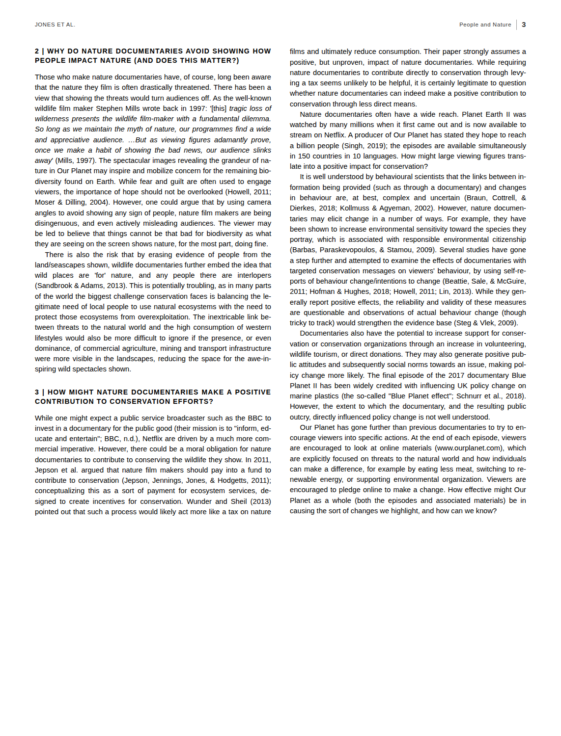JONES et al.
People and Nature 3
2 | WHY DO NATURE DOCUMENTARIES AVOID SHOWING HOW PEOPLE IMPACT NATURE (AND DOES THIS MATTER?)
Those who make nature documentaries have, of course, long been aware that the nature they film is often drastically threatened. There has been a view that showing the threats would turn audiences off. As the well-known wildlife film maker Stephen Mills wrote back in 1997: '[this] tragic loss of wilderness presents the wildlife film-maker with a fundamental dilemma. So long as we maintain the myth of nature, our programmes find a wide and appreciative audience. …But as viewing figures adamantly prove, once we make a habit of showing the bad news, our audience slinks away' (Mills, 1997). The spectacular images revealing the grandeur of nature in Our Planet may inspire and mobilize concern for the remaining biodiversity found on Earth. While fear and guilt are often used to engage viewers, the importance of hope should not be overlooked (Howell, 2011; Moser & Dilling, 2004). However, one could argue that by using camera angles to avoid showing any sign of people, nature film makers are being disingenuous, and even actively misleading audiences. The viewer may be led to believe that things cannot be that bad for biodiversity as what they are seeing on the screen shows nature, for the most part, doing fine.
There is also the risk that by erasing evidence of people from the land/seascapes shown, wildlife documentaries further embed the idea that wild places are 'for' nature, and any people there are interlopers (Sandbrook & Adams, 2013). This is potentially troubling, as in many parts of the world the biggest challenge conservation faces is balancing the legitimate need of local people to use natural ecosystems with the need to protect those ecosystems from overexploitation. The inextricable link between threats to the natural world and the high consumption of western lifestyles would also be more difficult to ignore if the presence, or even dominance, of commercial agriculture, mining and transport infrastructure were more visible in the landscapes, reducing the space for the awe-inspiring wild spectacles shown.
3 | HOW MIGHT NATURE DOCUMENTARIES MAKE A POSITIVE CONTRIBUTION TO CONSERVATION EFFORTS?
While one might expect a public service broadcaster such as the BBC to invest in a documentary for the public good (their mission is to "inform, educate and entertain"; BBC, n.d.), Netflix are driven by a much more commercial imperative. However, there could be a moral obligation for nature documentaries to contribute to conserving the wildlife they show. In 2011, Jepson et al. argued that nature film makers should pay into a fund to contribute to conservation (Jepson, Jennings, Jones, & Hodgetts, 2011); conceptualizing this as a sort of payment for ecosystem services, designed to create incentives for conservation. Wunder and Sheil (2013) pointed out that such a process would likely act more like a tax on nature films and ultimately reduce consumption. Their paper strongly assumes a positive, but unproven, impact of nature documentaries. While requiring nature documentaries to contribute directly to conservation through levying a tax seems unlikely to be helpful, it is certainly legitimate to question whether nature documentaries can indeed make a positive contribution to conservation through less direct means.
Nature documentaries often have a wide reach. Planet Earth II was watched by many millions when it first came out and is now available to stream on Netflix. A producer of Our Planet has stated they hope to reach a billion people (Singh, 2019); the episodes are available simultaneously in 150 countries in 10 languages. How might large viewing figures translate into a positive impact for conservation?
It is well understood by behavioural scientists that the links between information being provided (such as through a documentary) and changes in behaviour are, at best, complex and uncertain (Braun, Cottrell, & Dierkes, 2018; Kollmuss & Agyeman, 2002). However, nature documentaries may elicit change in a number of ways. For example, they have been shown to increase environmental sensitivity toward the species they portray, which is associated with responsible environmental citizenship (Barbas, Paraskevopoulos, & Stamou, 2009). Several studies have gone a step further and attempted to examine the effects of documentaries with targeted conservation messages on viewers' behaviour, by using self-reports of behaviour change/intentions to change (Beattie, Sale, & McGuire, 2011; Hofman & Hughes, 2018; Howell, 2011; Lin, 2013). While they generally report positive effects, the reliability and validity of these measures are questionable and observations of actual behaviour change (though tricky to track) would strengthen the evidence base (Steg & Vlek, 2009).
Documentaries also have the potential to increase support for conservation or conservation organizations through an increase in volunteering, wildlife tourism, or direct donations. They may also generate positive public attitudes and subsequently social norms towards an issue, making policy change more likely. The final episode of the 2017 documentary Blue Planet II has been widely credited with influencing UK policy change on marine plastics (the so-called "Blue Planet effect"; Schnurr et al., 2018). However, the extent to which the documentary, and the resulting public outcry, directly influenced policy change is not well understood.
Our Planet has gone further than previous documentaries to try to encourage viewers into specific actions. At the end of each episode, viewers are encouraged to look at online materials (www.ourplanet.com), which are explicitly focused on threats to the natural world and how individuals can make a difference, for example by eating less meat, switching to renewable energy, or supporting environmental organization. Viewers are encouraged to pledge online to make a change. How effective might Our Planet as a whole (both the episodes and associated materials) be in causing the sort of changes we highlight, and how can we know?